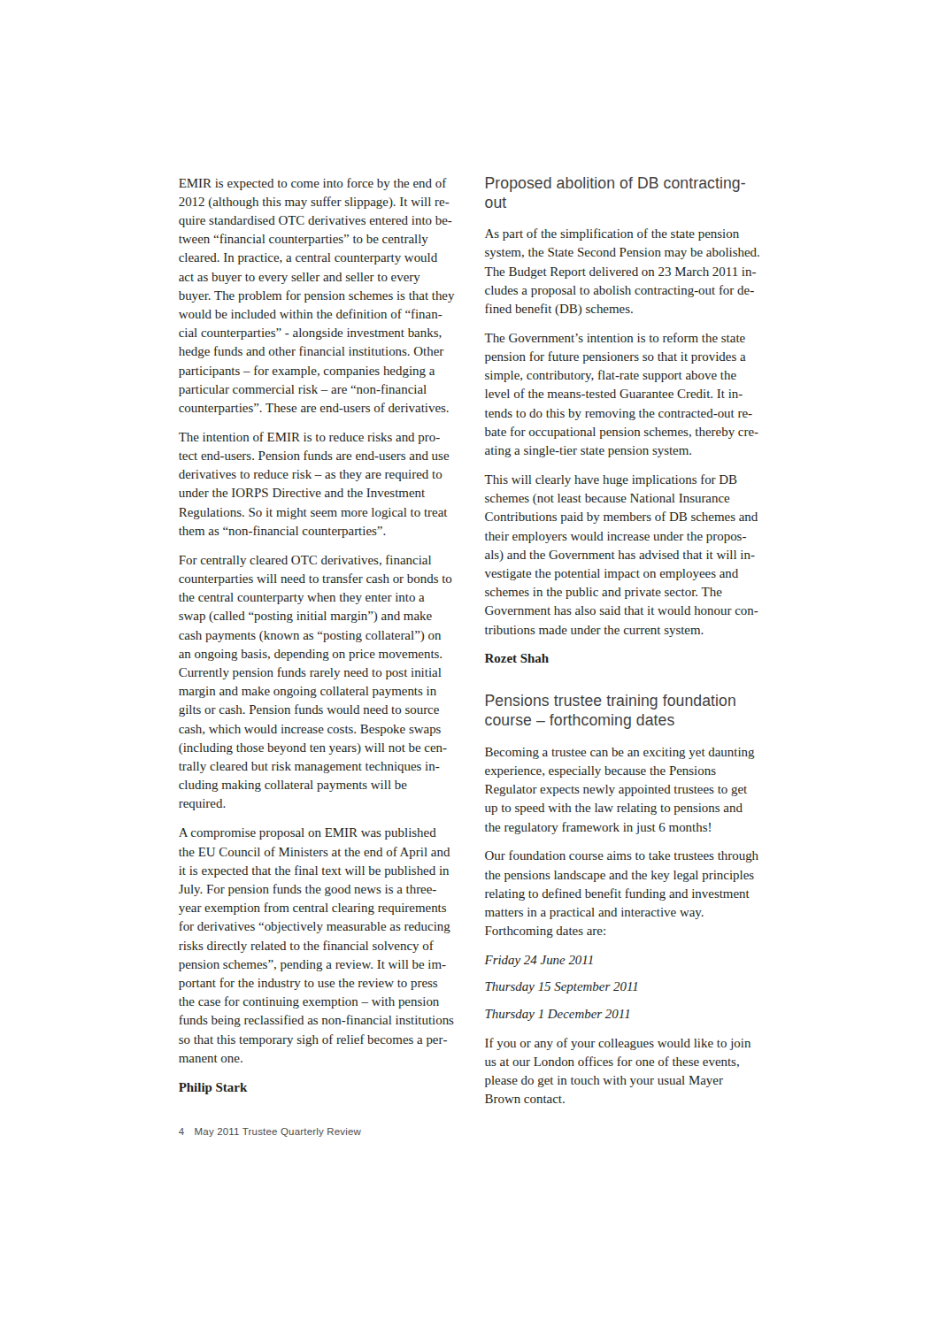EMIR is expected to come into force by the end of 2012 (although this may suffer slippage). It will require standardised OTC derivatives entered into between “financial counterparties” to be centrally cleared. In practice, a central counterparty would act as buyer to every seller and seller to every buyer. The problem for pension schemes is that they would be included within the definition of “financial counterparties” - alongside investment banks, hedge funds and other financial institutions. Other participants – for example, companies hedging a particular commercial risk – are “non-financial counterparties”. These are end-users of derivatives.
The intention of EMIR is to reduce risks and protect end-users. Pension funds are end-users and use derivatives to reduce risk – as they are required to under the IORPS Directive and the Investment Regulations. So it might seem more logical to treat them as “non-financial counterparties”.
For centrally cleared OTC derivatives, financial counterparties will need to transfer cash or bonds to the central counterparty when they enter into a swap (called “posting initial margin”) and make cash payments (known as “posting collateral”) on an ongoing basis, depending on price movements. Currently pension funds rarely need to post initial margin and make ongoing collateral payments in gilts or cash. Pension funds would need to source cash, which would increase costs. Bespoke swaps (including those beyond ten years) will not be centrally cleared but risk management techniques including making collateral payments will be required.
A compromise proposal on EMIR was published the EU Council of Ministers at the end of April and it is expected that the final text will be published in July. For pension funds the good news is a three-year exemption from central clearing requirements for derivatives “objectively measurable as reducing risks directly related to the financial solvency of pension schemes”, pending a review. It will be important for the industry to use the review to press the case for continuing exemption – with pension funds being reclassified as non-financial institutions so that this temporary sigh of relief becomes a permanent one.
Philip Stark
Proposed abolition of DB contracting-out
As part of the simplification of the state pension system, the State Second Pension may be abolished. The Budget Report delivered on 23 March 2011 includes a proposal to abolish contracting-out for defined benefit (DB) schemes.
The Government’s intention is to reform the state pension for future pensioners so that it provides a simple, contributory, flat-rate support above the level of the means-tested Guarantee Credit. It intends to do this by removing the contracted-out rebate for occupational pension schemes, thereby creating a single-tier state pension system.
This will clearly have huge implications for DB schemes (not least because National Insurance Contributions paid by members of DB schemes and their employers would increase under the proposals) and the Government has advised that it will investigate the potential impact on employees and schemes in the public and private sector. The Government has also said that it would honour contributions made under the current system.
Rozet Shah
Pensions trustee training foundation course – forthcoming dates
Becoming a trustee can be an exciting yet daunting experience, especially because the Pensions Regulator expects newly appointed trustees to get up to speed with the law relating to pensions and the regulatory framework in just 6 months!
Our foundation course aims to take trustees through the pensions landscape and the key legal principles relating to defined benefit funding and investment matters in a practical and interactive way. Forthcoming dates are:
Friday 24 June 2011
Thursday 15 September 2011
Thursday 1 December 2011
If you or any of your colleagues would like to join us at our London offices for one of these events, please do get in touch with your usual Mayer Brown contact.
4 May 2011 Trustee Quarterly Review